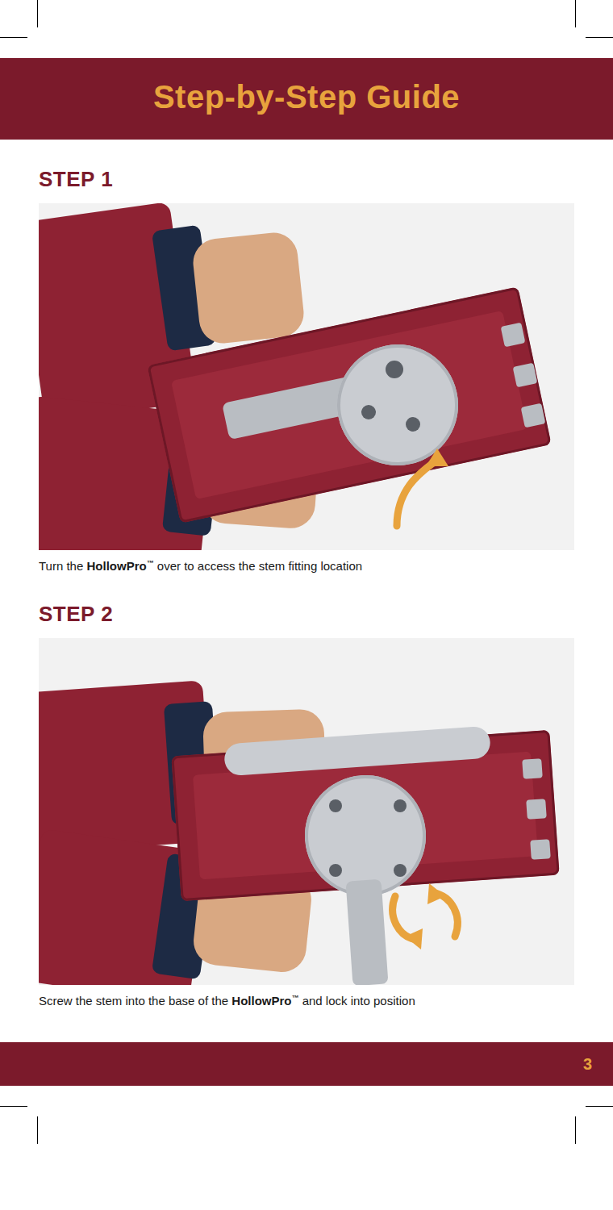Step-by-Step Guide
STEP 1
Turn the HollowPro™ over to access the stem fitting location
STEP 2
Screw the stem into the base of the HollowPro™ and lock into position
3